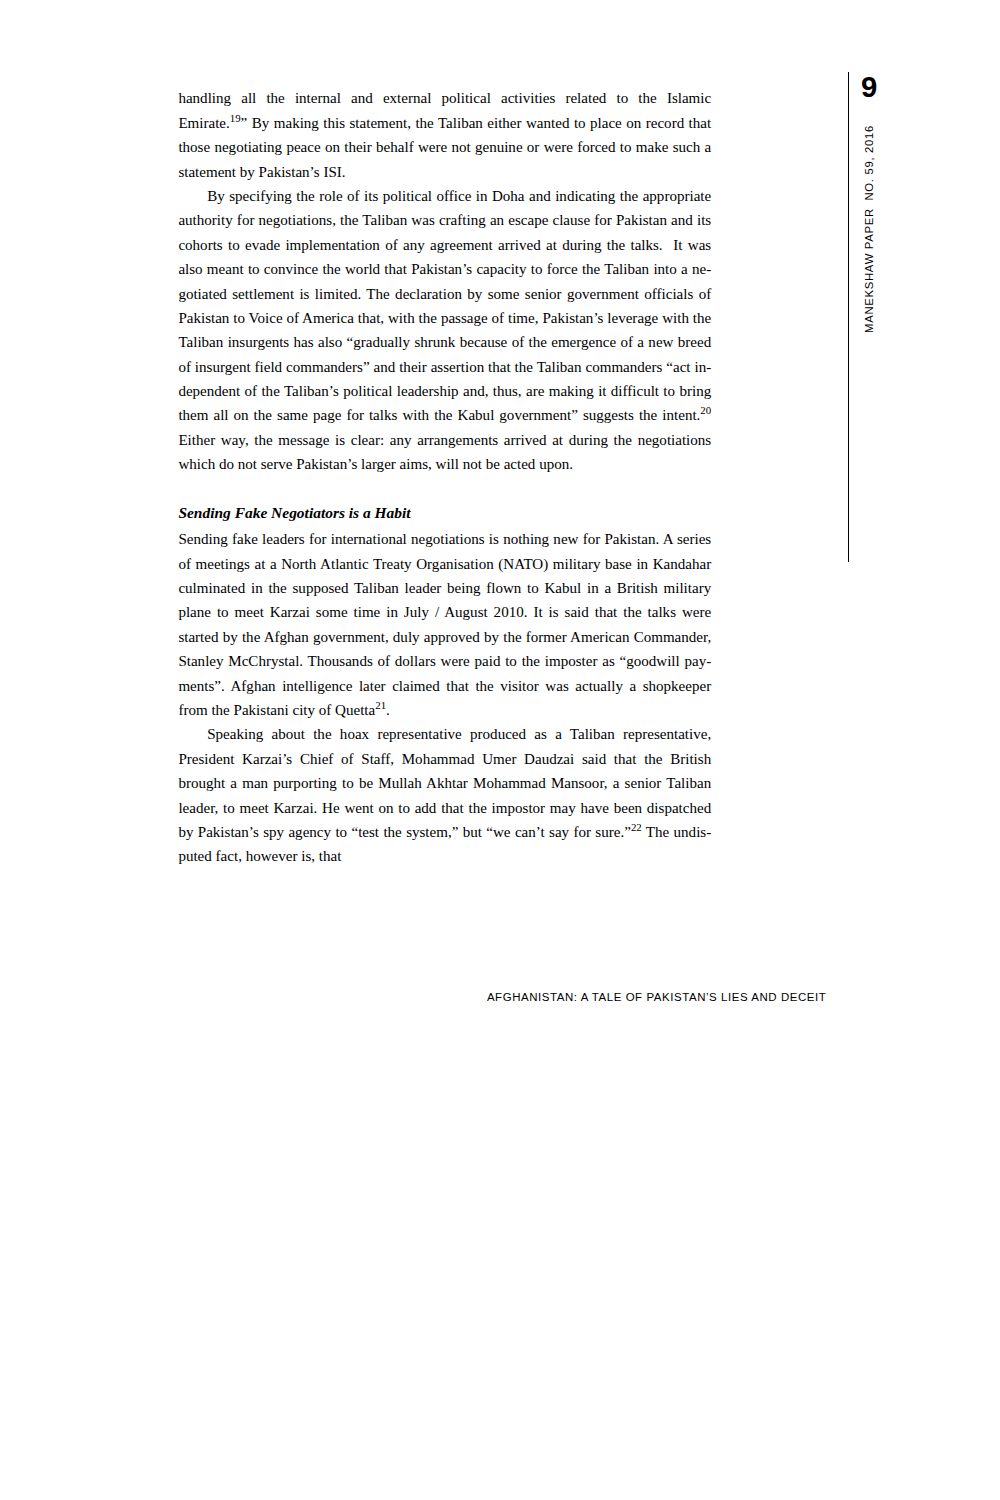9
MANEKSHAW PAPER NO. 59, 2016
handling all the internal and external political activities related to the Islamic Emirate.19” By making this statement, the Taliban either wanted to place on record that those negotiating peace on their behalf were not genuine or were forced to make such a statement by Pakistan’s ISI.
By specifying the role of its political office in Doha and indicating the appropriate authority for negotiations, the Taliban was crafting an escape clause for Pakistan and its cohorts to evade implementation of any agreement arrived at during the talks. It was also meant to convince the world that Pakistan’s capacity to force the Taliban into a negotiated settlement is limited. The declaration by some senior government officials of Pakistan to Voice of America that, with the passage of time, Pakistan’s leverage with the Taliban insurgents has also “gradually shrunk because of the emergence of a new breed of insurgent field commanders” and their assertion that the Taliban commanders “act independent of the Taliban’s political leadership and, thus, are making it difficult to bring them all on the same page for talks with the Kabul government” suggests the intent.20 Either way, the message is clear: any arrangements arrived at during the negotiations which do not serve Pakistan’s larger aims, will not be acted upon.
Sending Fake Negotiators is a Habit
Sending fake leaders for international negotiations is nothing new for Pakistan. A series of meetings at a North Atlantic Treaty Organisation (NATO) military base in Kandahar culminated in the supposed Taliban leader being flown to Kabul in a British military plane to meet Karzai some time in July / August 2010. It is said that the talks were started by the Afghan government, duly approved by the former American Commander, Stanley McChrystal. Thousands of dollars were paid to the imposter as “goodwill payments”. Afghan intelligence later claimed that the visitor was actually a shopkeeper from the Pakistani city of Quetta21.
Speaking about the hoax representative produced as a Taliban representative, President Karzai’s Chief of Staff, Mohammad Umer Daudzai said that the British brought a man purporting to be Mullah Akhtar Mohammad Mansoor, a senior Taliban leader, to meet Karzai. He went on to add that the impostor may have been dispatched by Pakistan’s spy agency to “test the system,” but “we can’t say for sure.”22 The undisputed fact, however is, that
AFGHANISTAN: A TALE OF PAKISTAN’S LIES AND DECEIT